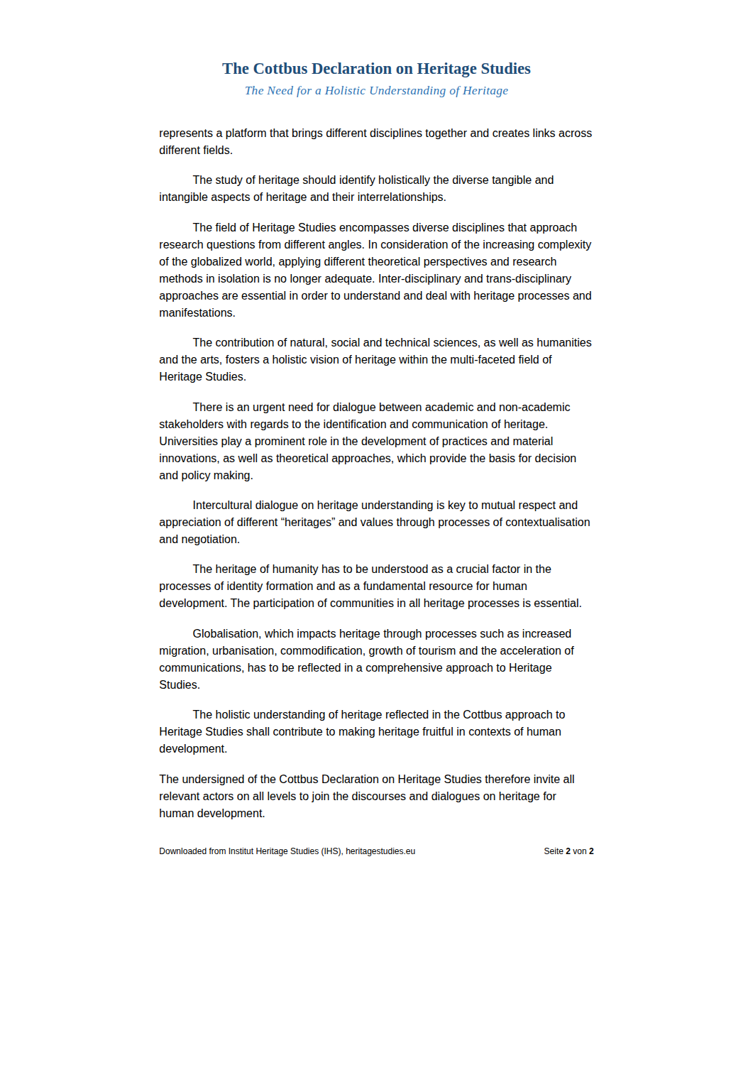The Cottbus Declaration on Heritage Studies
The Need for a Holistic Understanding of Heritage
represents a platform that brings different disciplines together and creates links across different fields.
The study of heritage should identify holistically the diverse tangible and intangible aspects of heritage and their interrelationships.
The field of Heritage Studies encompasses diverse disciplines that approach research questions from different angles. In consideration of the increasing complexity of the globalized world, applying different theoretical perspectives and research methods in isolation is no longer adequate. Inter-disciplinary and trans-disciplinary approaches are essential in order to understand and deal with heritage processes and manifestations.
The contribution of natural, social and technical sciences, as well as humanities and the arts, fosters a holistic vision of heritage within the multi-faceted field of Heritage Studies.
There is an urgent need for dialogue between academic and non-academic stakeholders with regards to the identification and communication of heritage. Universities play a prominent role in the development of practices and material innovations, as well as theoretical approaches, which provide the basis for decision and policy making.
Intercultural dialogue on heritage understanding is key to mutual respect and appreciation of different “heritages” and values through processes of contextualisation and negotiation.
The heritage of humanity has to be understood as a crucial factor in the processes of identity formation and as a fundamental resource for human development. The participation of communities in all heritage processes is essential.
Globalisation, which impacts heritage through processes such as increased migration, urbanisation, commodification, growth of tourism and the acceleration of communications, has to be reflected in a comprehensive approach to Heritage Studies.
The holistic understanding of heritage reflected in the Cottbus approach to Heritage Studies shall contribute to making heritage fruitful in contexts of human development.
The undersigned of the Cottbus Declaration on Heritage Studies therefore invite all relevant actors on all levels to join the discourses and dialogues on heritage for human development.
Downloaded from Institut Heritage Studies (IHS), heritagestudies.eu
Seite 2 von 2